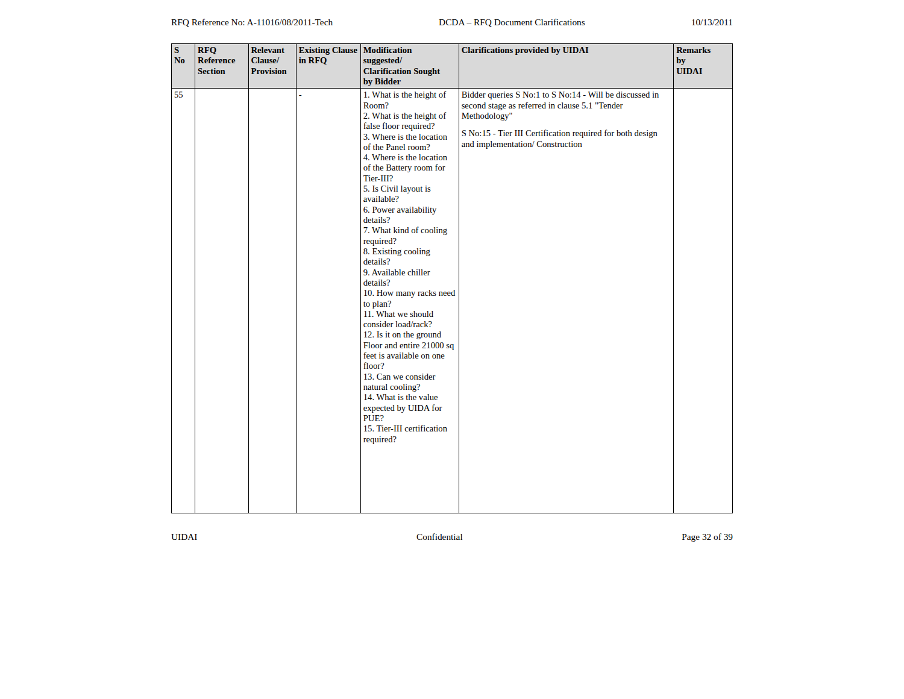RFQ Reference No: A-11016/08/2011-Tech
DCDA – RFQ Document Clarifications
10/13/2011
| S No | RFQ Reference Section | Relevant Clause/ Provision | Existing Clause in RFQ | Modification suggested/ Clarification Sought by Bidder | Clarifications provided by UIDAI | Remarks by UIDAI |
| --- | --- | --- | --- | --- | --- | --- |
| 55 | | | - | 1. What is the height of Room? 2. What is the height of false floor required? 3. Where is the location of the Panel room? 4. Where is the location of the Battery room for Tier-III? 5. Is Civil layout is available? 6. Power availability details? 7. What kind of cooling required? 8. Existing cooling details? 9. Available chiller details? 10. How many racks need to plan? 11. What we should consider load/rack? 12. Is it on the ground Floor and entire 21000 sq feet is available on one floor? 13. Can we consider natural cooling? 14. What is the value expected by UIDA for PUE? 15. Tier-III certification required? | Bidder queries S No:1 to S No:14 - Will be discussed in second stage as referred in clause 5.1 "Tender Methodology" S No:15 - Tier III Certification required for both design and implementation/ Construction | |
UIDAI
Confidential
Page 32 of 39